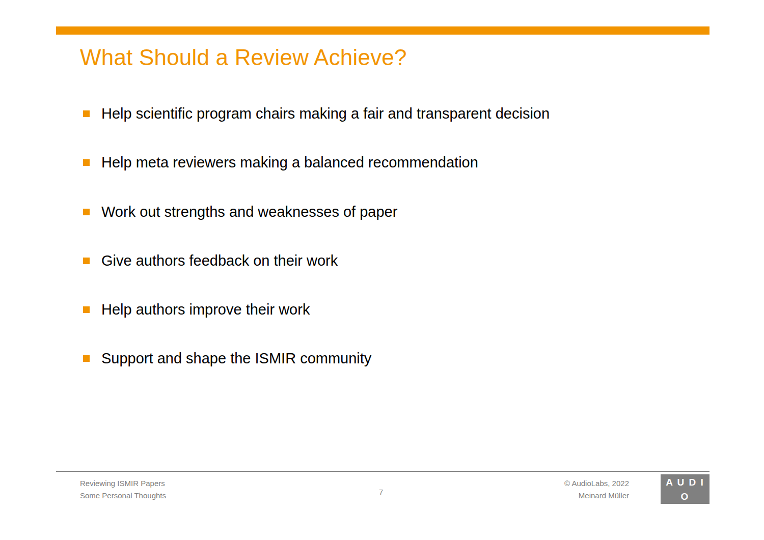What Should a Review Achieve?
Help scientific program chairs making a fair and transparent decision
Help meta reviewers making a balanced recommendation
Work out strengths and weaknesses of paper
Give authors feedback on their work
Help authors improve their work
Support and shape the ISMIR community
Reviewing ISMIR Papers
Some Personal Thoughts
7
© AudioLabs, 2022
Meinard Müller
A U D I O L A B S